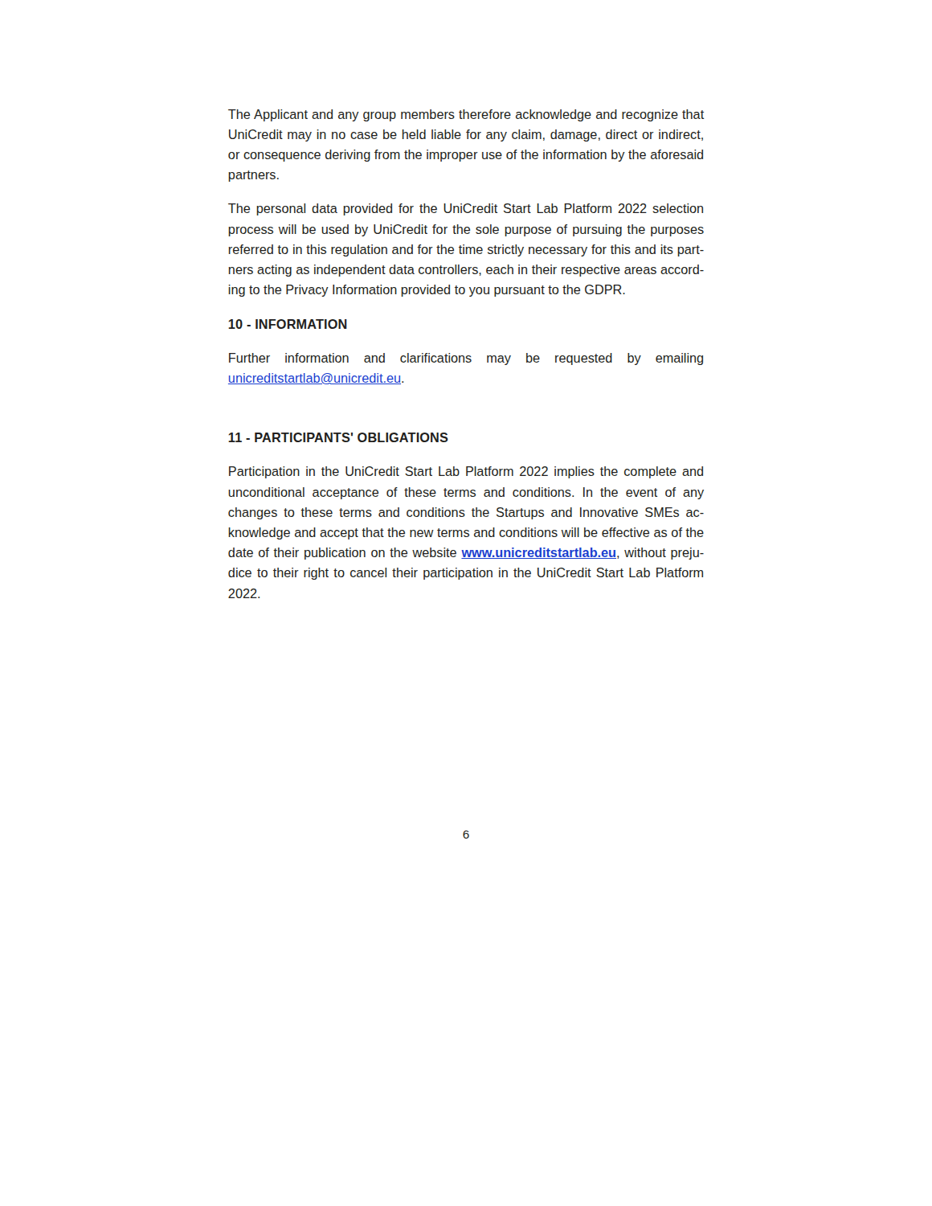The Applicant and any group members therefore acknowledge and recognize that UniCredit may in no case be held liable for any claim, damage, direct or indirect, or consequence deriving from the improper use of the information by the aforesaid partners.
The personal data provided for the UniCredit Start Lab Platform 2022 selection process will be used by UniCredit for the sole purpose of pursuing the purposes referred to in this regulation and for the time strictly necessary for this and its partners acting as independent data controllers, each in their respective areas according to the Privacy Information provided to you pursuant to the GDPR.
10 - INFORMATION
Further information and clarifications may be requested by emailing unicreditstartlab@unicredit.eu.
11 - PARTICIPANTS' OBLIGATIONS
Participation in the UniCredit Start Lab Platform 2022 implies the complete and unconditional acceptance of these terms and conditions. In the event of any changes to these terms and conditions the Startups and Innovative SMEs acknowledge and accept that the new terms and conditions will be effective as of the date of their publication on the website www.unicreditstartlab.eu, without prejudice to their right to cancel their participation in the UniCredit Start Lab Platform 2022.
6